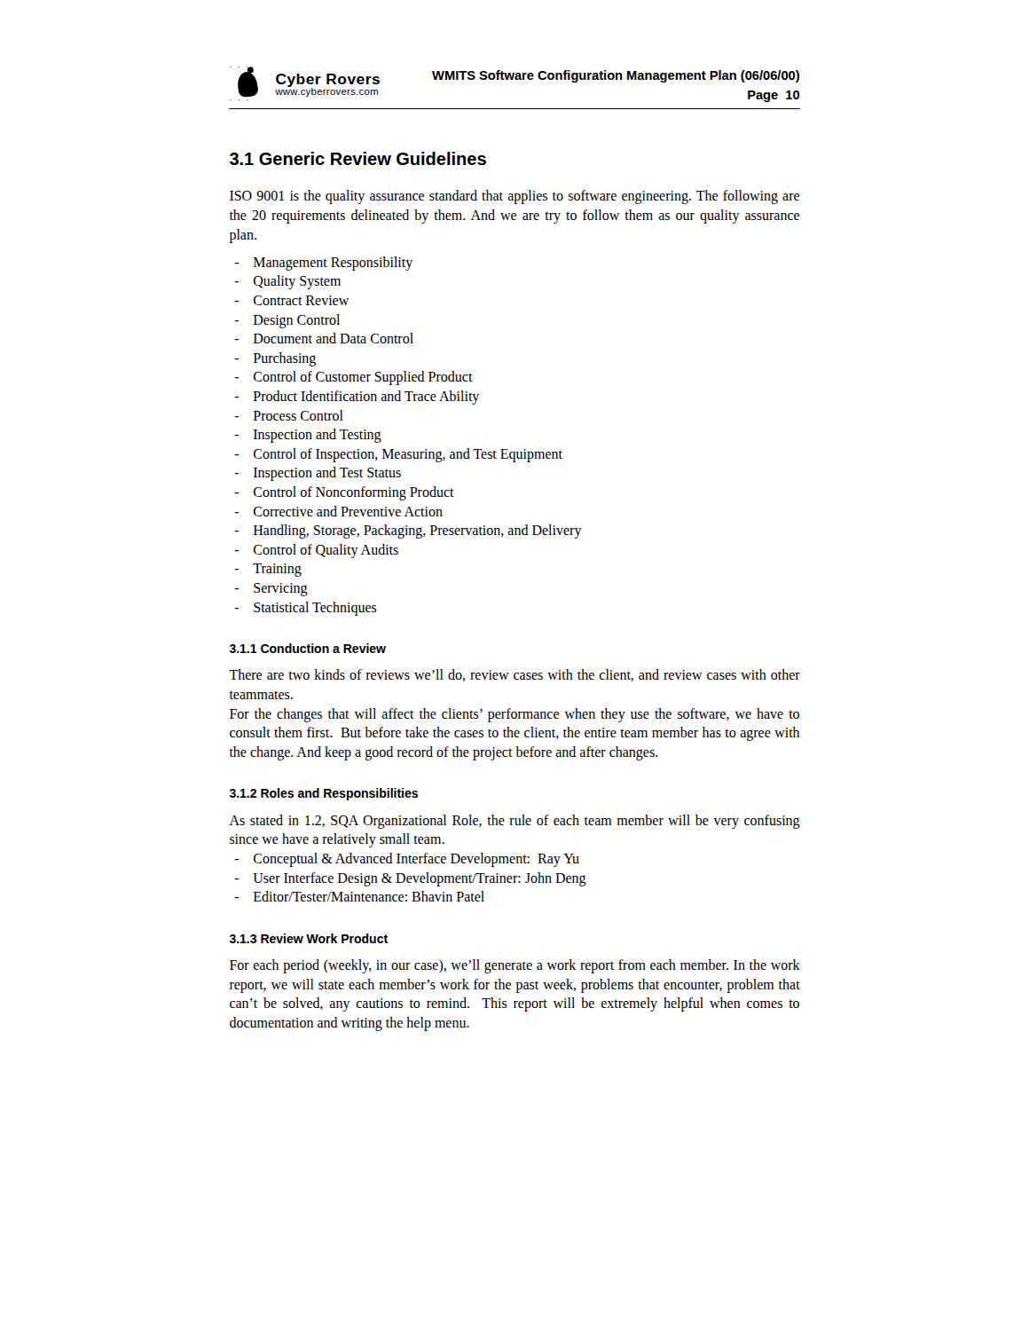· · ·
· · ·
Cyber Rovers
www.cyberrovers.com
WMITS Software Configuration Management Plan (06/06/00)
Page 10
3.1 Generic Review Guidelines
ISO 9001 is the quality assurance standard that applies to software engineering. The following are the 20 requirements delineated by them. And we are try to follow them as our quality assurance plan.
Management Responsibility
Quality System
Contract Review
Design Control
Document and Data Control
Purchasing
Control of Customer Supplied Product
Product Identification and Trace Ability
Process Control
Inspection and Testing
Control of Inspection, Measuring, and Test Equipment
Inspection and Test Status
Control of Nonconforming Product
Corrective and Preventive Action
Handling, Storage, Packaging, Preservation, and Delivery
Control of Quality Audits
Training
Servicing
Statistical Techniques
3.1.1 Conduction a Review
There are two kinds of reviews we’ll do, review cases with the client, and review cases with other teammates.
For the changes that will affect the clients’ performance when they use the software, we have to consult them first. But before take the cases to the client, the entire team member has to agree with the change. And keep a good record of the project before and after changes.
3.1.2 Roles and Responsibilities
As stated in 1.2, SQA Organizational Role, the rule of each team member will be very confusing since we have a relatively small team.
Conceptual & Advanced Interface Development: Ray Yu
User Interface Design & Development/Trainer: John Deng
Editor/Tester/Maintenance: Bhavin Patel
3.1.3 Review Work Product
For each period (weekly, in our case), we’ll generate a work report from each member. In the work report, we will state each member’s work for the past week, problems that encounter, problem that can’t be solved, any cautions to remind. This report will be extremely helpful when comes to documentation and writing the help menu.